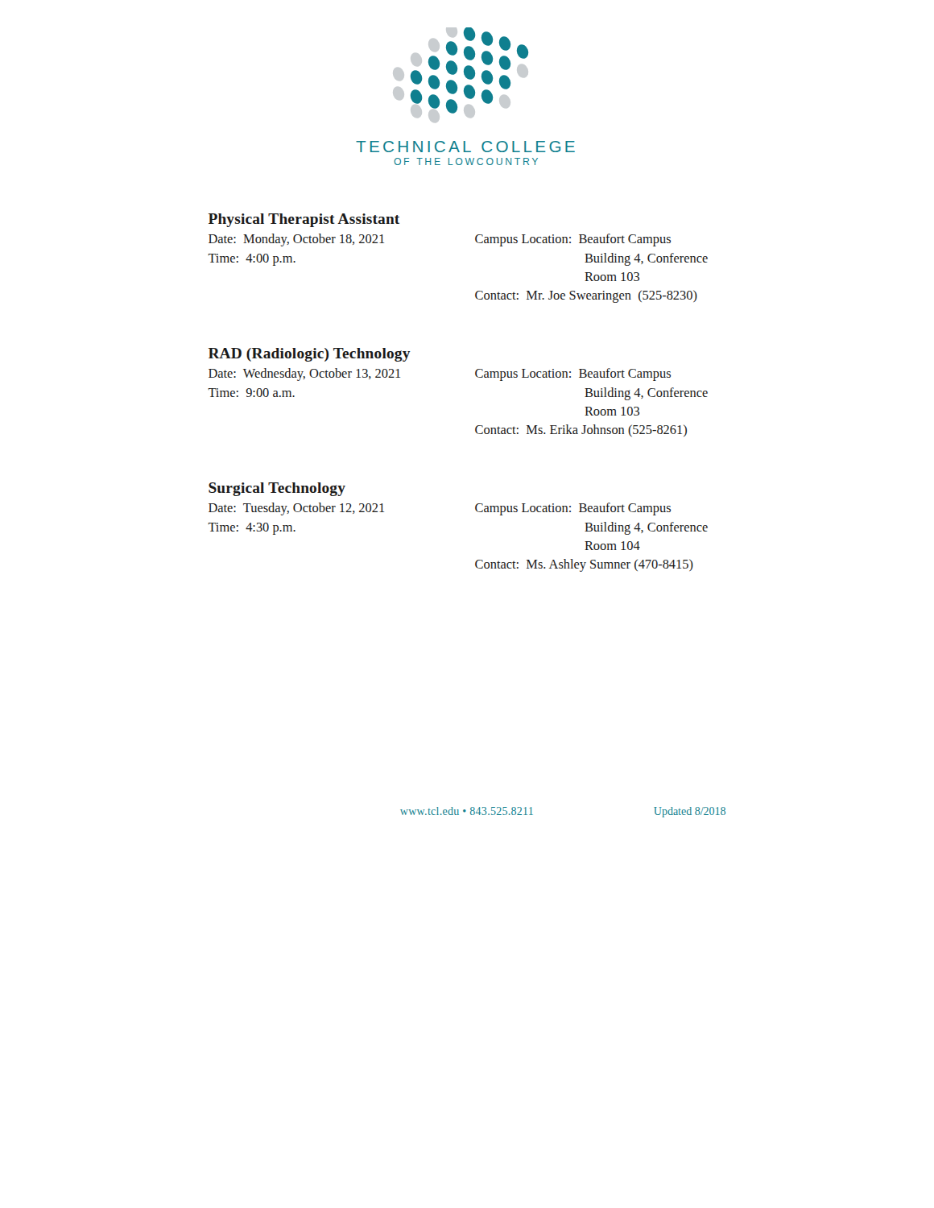TECHNICAL COLLEGE
OF THE LOWCOUNTRY
Physical Therapist Assistant
| Date: Monday, October 18, 2021 | Campus Location: Beaufort Campus |
| Time: 4:00 p.m. | Building 4, Conference Room 103 |
| | Contact: Mr. Joe Swearingen (525-8230) |
RAD (Radiologic) Technology
| Date: Wednesday, October 13, 2021 | Campus Location: Beaufort Campus |
| Time: 9:00 a.m. | Building 4, Conference Room 103 |
| | Contact: Ms. Erika Johnson (525-8261) |
Surgical Technology
| Date: Tuesday, October 12, 2021 | Campus Location: Beaufort Campus |
| Time: 4:30 p.m. | Building 4, Conference Room 104 |
| | Contact: Ms. Ashley Sumner (470-8415) |
www.tcl.edu • 843.525.8211
Updated 8/2018